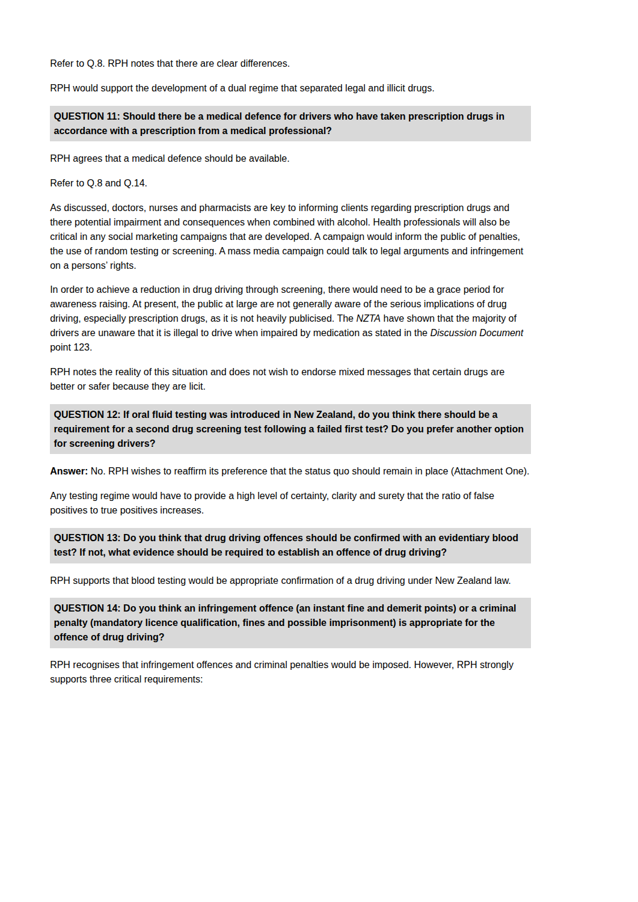Refer to Q.8. RPH notes that there are clear differences.
RPH would support the development of a dual regime that separated legal and illicit drugs.
QUESTION 11: Should there be a medical defence for drivers who have taken prescription drugs in accordance with a prescription from a medical professional?
RPH agrees that a medical defence should be available.
Refer to Q.8 and Q.14.
As discussed, doctors, nurses and pharmacists are key to informing clients regarding prescription drugs and there potential impairment and consequences when combined with alcohol. Health professionals will also be critical in any social marketing campaigns that are developed. A campaign would inform the public of penalties, the use of random testing or screening. A mass media campaign could talk to legal arguments and infringement on a persons’ rights.
In order to achieve a reduction in drug driving through screening, there would need to be a grace period for awareness raising. At present, the public at large are not generally aware of the serious implications of drug driving, especially prescription drugs, as it is not heavily publicised. The NZTA have shown that the majority of drivers are unaware that it is illegal to drive when impaired by medication as stated in the Discussion Document point 123.
RPH notes the reality of this situation and does not wish to endorse mixed messages that certain drugs are better or safer because they are licit.
QUESTION 12: If oral fluid testing was introduced in New Zealand, do you think there should be a requirement for a second drug screening test following a failed first test? Do you prefer another option for screening drivers?
Answer: No. RPH wishes to reaffirm its preference that the status quo should remain in place (Attachment One).
Any testing regime would have to provide a high level of certainty, clarity and surety that the ratio of false positives to true positives increases.
QUESTION 13: Do you think that drug driving offences should be confirmed with an evidentiary blood test? If not, what evidence should be required to establish an offence of drug driving?
RPH supports that blood testing would be appropriate confirmation of a drug driving under New Zealand law.
QUESTION 14: Do you think an infringement offence (an instant fine and demerit points) or a criminal penalty (mandatory licence qualification, fines and possible imprisonment) is appropriate for the offence of drug driving?
RPH recognises that infringement offences and criminal penalties would be imposed. However, RPH strongly supports three critical requirements: